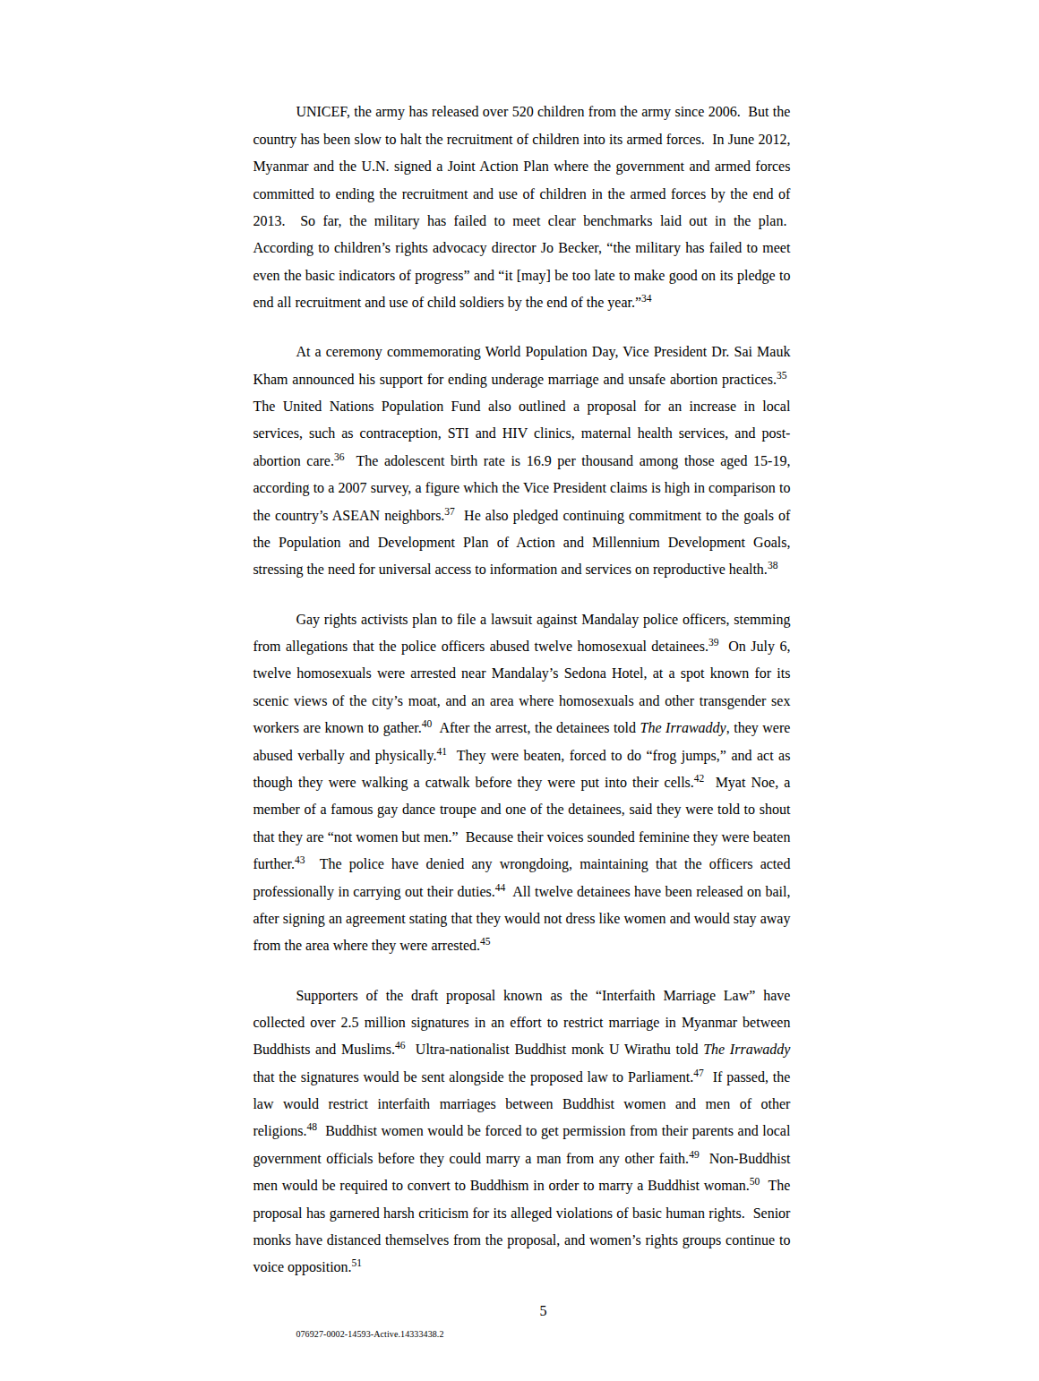UNICEF, the army has released over 520 children from the army since 2006. But the country has been slow to halt the recruitment of children into its armed forces. In June 2012, Myanmar and the U.N. signed a Joint Action Plan where the government and armed forces committed to ending the recruitment and use of children in the armed forces by the end of 2013. So far, the military has failed to meet clear benchmarks laid out in the plan. According to children’s rights advocacy director Jo Becker, “the military has failed to meet even the basic indicators of progress” and “it [may] be too late to make good on its pledge to end all recruitment and use of child soldiers by the end of the year.”34
At a ceremony commemorating World Population Day, Vice President Dr. Sai Mauk Kham announced his support for ending underage marriage and unsafe abortion practices.35 The United Nations Population Fund also outlined a proposal for an increase in local services, such as contraception, STI and HIV clinics, maternal health services, and post-abortion care.36 The adolescent birth rate is 16.9 per thousand among those aged 15-19, according to a 2007 survey, a figure which the Vice President claims is high in comparison to the country’s ASEAN neighbors.37 He also pledged continuing commitment to the goals of the Population and Development Plan of Action and Millennium Development Goals, stressing the need for universal access to information and services on reproductive health.38
Gay rights activists plan to file a lawsuit against Mandalay police officers, stemming from allegations that the police officers abused twelve homosexual detainees.39 On July 6, twelve homosexuals were arrested near Mandalay’s Sedona Hotel, at a spot known for its scenic views of the city’s moat, and an area where homosexuals and other transgender sex workers are known to gather.40 After the arrest, the detainees told The Irrawaddy, they were abused verbally and physically.41 They were beaten, forced to do “frog jumps,” and act as though they were walking a catwalk before they were put into their cells.42 Myat Noe, a member of a famous gay dance troupe and one of the detainees, said they were told to shout that they are “not women but men.” Because their voices sounded feminine they were beaten further.43 The police have denied any wrongdoing, maintaining that the officers acted professionally in carrying out their duties.44 All twelve detainees have been released on bail, after signing an agreement stating that they would not dress like women and would stay away from the area where they were arrested.45
Supporters of the draft proposal known as the “Interfaith Marriage Law” have collected over 2.5 million signatures in an effort to restrict marriage in Myanmar between Buddhists and Muslims.46 Ultra-nationalist Buddhist monk U Wirathu told The Irrawaddy that the signatures would be sent alongside the proposed law to Parliament.47 If passed, the law would restrict interfaith marriages between Buddhist women and men of other religions.48 Buddhist women would be forced to get permission from their parents and local government officials before they could marry a man from any other faith.49 Non-Buddhist men would be required to convert to Buddhism in order to marry a Buddhist woman.50 The proposal has garnered harsh criticism for its alleged violations of basic human rights. Senior monks have distanced themselves from the proposal, and women’s rights groups continue to voice opposition.51
5
076927-0002-14593-Active.14333438.2